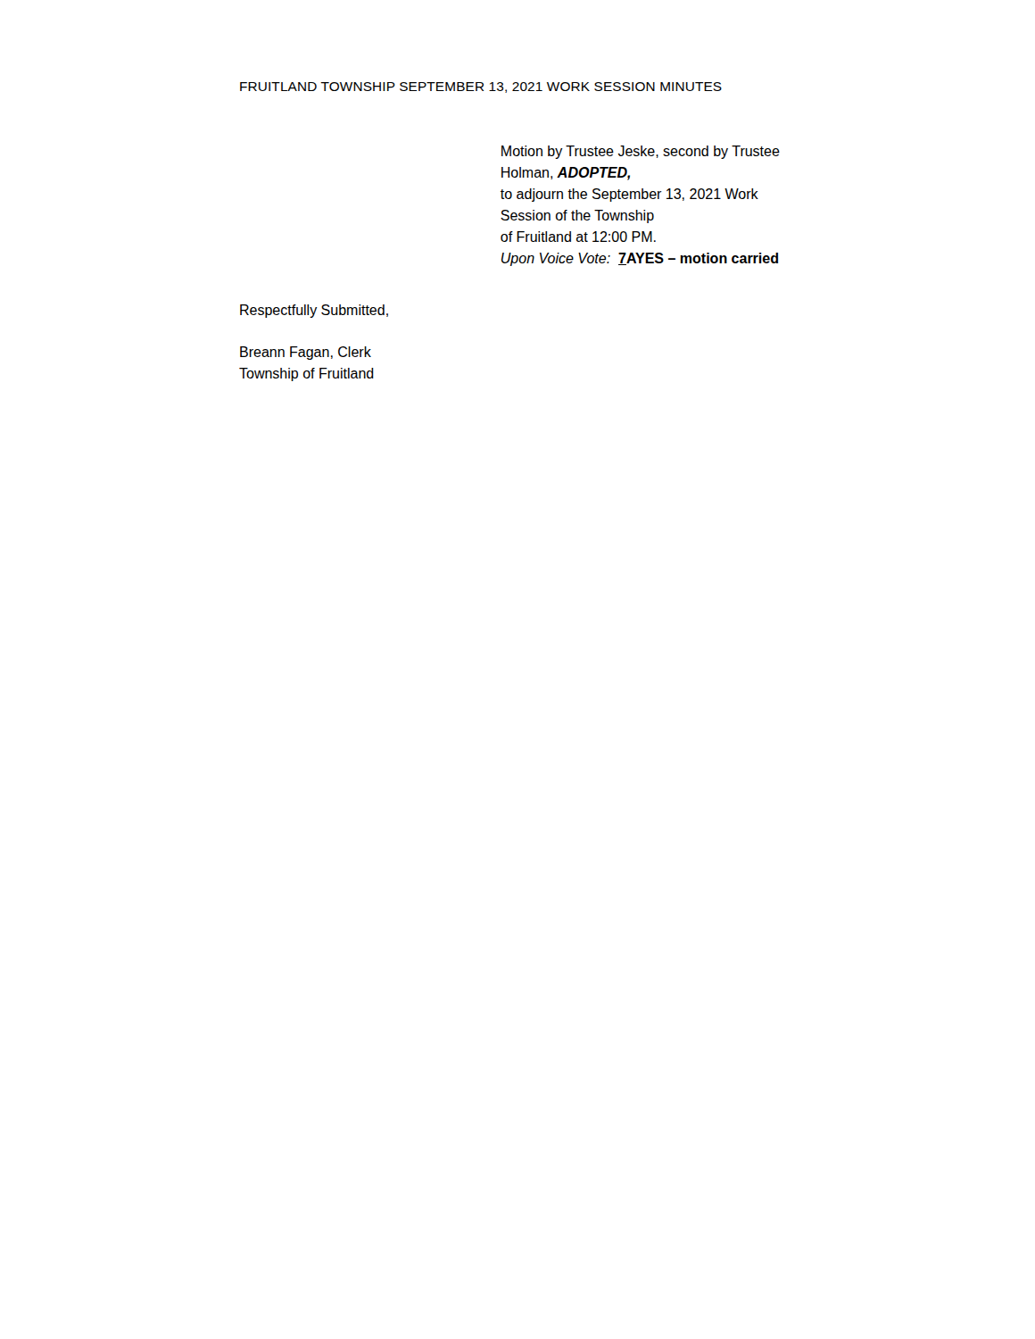FRUITLAND TOWNSHIP SEPTEMBER 13, 2021 WORK SESSION MINUTES
Motion by Trustee Jeske, second by Trustee Holman, ADOPTED,
to adjourn the September 13, 2021 Work Session of the Township
of Fruitland at 12:00 PM.
Upon Voice Vote: 7 AYES – motion carried
Respectfully Submitted,
Breann Fagan, Clerk
Township of Fruitland